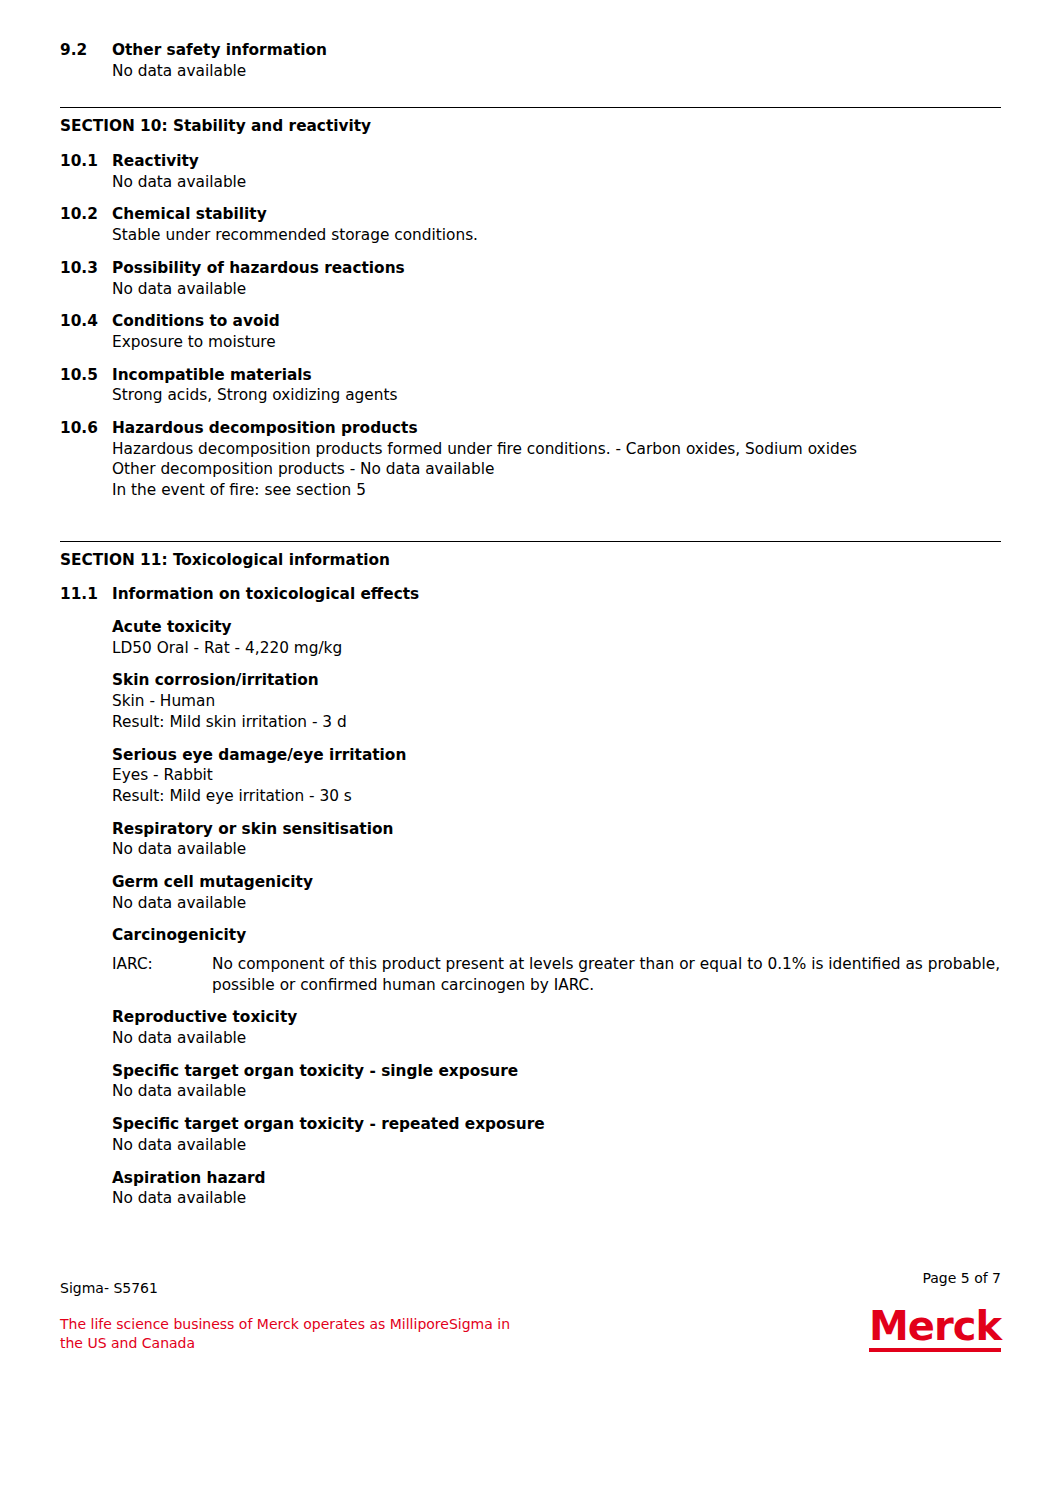9.2
Other safety information
No data available
SECTION 10: Stability and reactivity
10.1
Reactivity
No data available
10.2
Chemical stability
Stable under recommended storage conditions.
10.3
Possibility of hazardous reactions
No data available
10.4
Conditions to avoid
Exposure to moisture
10.5
Incompatible materials
Strong acids, Strong oxidizing agents
10.6
Hazardous decomposition products
Hazardous decomposition products formed under fire conditions. - Carbon oxides, Sodium oxides
Other decomposition products - No data available
In the event of fire: see section 5
SECTION 11: Toxicological information
11.1
Information on toxicological effects
Acute toxicity
LD50 Oral - Rat - 4,220 mg/kg
Skin corrosion/irritation
Skin - Human
Result: Mild skin irritation - 3 d
Serious eye damage/eye irritation
Eyes - Rabbit
Result: Mild eye irritation - 30 s
Respiratory or skin sensitisation
No data available
Germ cell mutagenicity
No data available
Carcinogenicity
IARC:
No component of this product present at levels greater than or equal to 0.1% is identified as probable, possible or confirmed human carcinogen by IARC.
Reproductive toxicity
No data available
Specific target organ toxicity - single exposure
No data available
Specific target organ toxicity - repeated exposure
No data available
Aspiration hazard
No data available
Sigma- S5761
The life science business of Merck operates as MilliporeSigma in
the US and Canada
Page 5 of 7
Merck